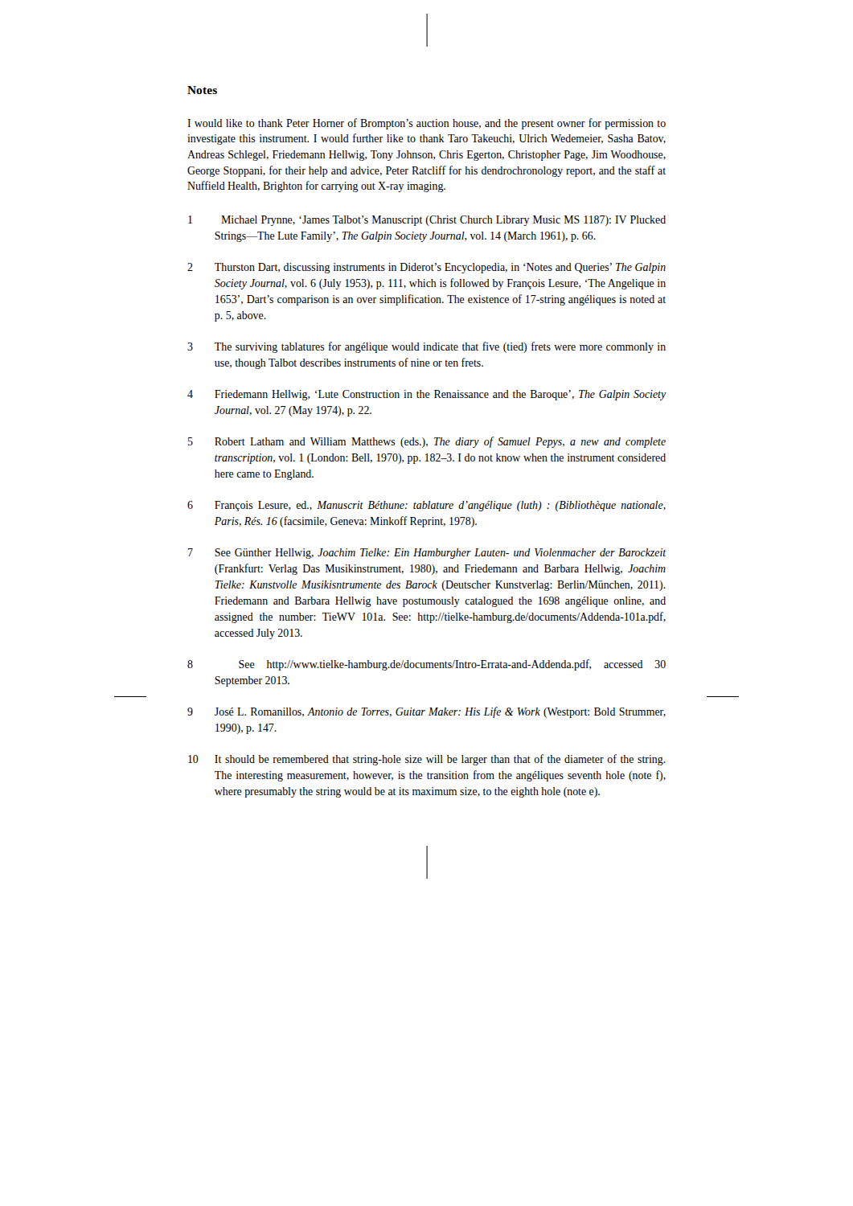Notes
I would like to thank Peter Horner of Brompton’s auction house, and the present owner for permission to investigate this instrument. I would further like to thank Taro Takeuchi, Ulrich Wedemeier, Sasha Batov, Andreas Schlegel, Friedemann Hellwig, Tony Johnson, Chris Egerton, Christopher Page, Jim Woodhouse, George Stoppani, for their help and advice, Peter Ratcliff for his dendrochronology report, and the staff at Nuffield Health, Brighton for carrying out X-ray imaging.
1 Michael Prynne, ‘James Talbot’s Manuscript (Christ Church Library Music MS 1187): IV Plucked Strings—The Lute Family’, The Galpin Society Journal, vol. 14 (March 1961), p. 66.
2 Thurston Dart, discussing instruments in Diderot’s Encyclopedia, in ‘Notes and Queries’ The Galpin Society Journal, vol. 6 (July 1953), p. 111, which is followed by François Lesure, ‘The Angelique in 1653’, Dart’s comparison is an over simplification. The existence of 17-string angéliques is noted at p. 5, above.
3 The surviving tablatures for angélique would indicate that five (tied) frets were more commonly in use, though Talbot describes instruments of nine or ten frets.
4 Friedemann Hellwig, ‘Lute Construction in the Renaissance and the Baroque’, The Galpin Society Journal, vol. 27 (May 1974), p. 22.
5 Robert Latham and William Matthews (eds.), The diary of Samuel Pepys, a new and complete transcription, vol. 1 (London: Bell, 1970), pp. 182–3. I do not know when the instrument considered here came to England.
6 François Lesure, ed., Manuscrit Béthune: tablature d’angélique (luth) : (Bibliothèque nationale, Paris, Rés. 16 (facsimile, Geneva: Minkoff Reprint, 1978).
7 See Günther Hellwig, Joachim Tielke: Ein Hamburgher Lauten- und Violenmacher der Barockzeit (Frankfurt: Verlag Das Musikinstrument, 1980), and Friedemann and Barbara Hellwig, Joachim Tielke: Kunstvolle Musikisntrumente des Barock (Deutscher Kunstverlag: Berlin/München, 2011). Friedemann and Barbara Hellwig have postumously catalogued the 1698 angélique online, and assigned the number: TieWV 101a. See: http://tielke-hamburg.de/documents/Addenda-101a.pdf, accessed July 2013.
8 See http://www.tielke-hamburg.de/documents/Intro-Errata-and-Addenda.pdf, accessed 30 September 2013.
9 José L. Romanillos, Antonio de Torres, Guitar Maker: His Life & Work (Westport: Bold Strummer, 1990), p. 147.
10 It should be remembered that string-hole size will be larger than that of the diameter of the string. The interesting measurement, however, is the transition from the angéliques seventh hole (note f), where presumably the string would be at its maximum size, to the eighth hole (note e).